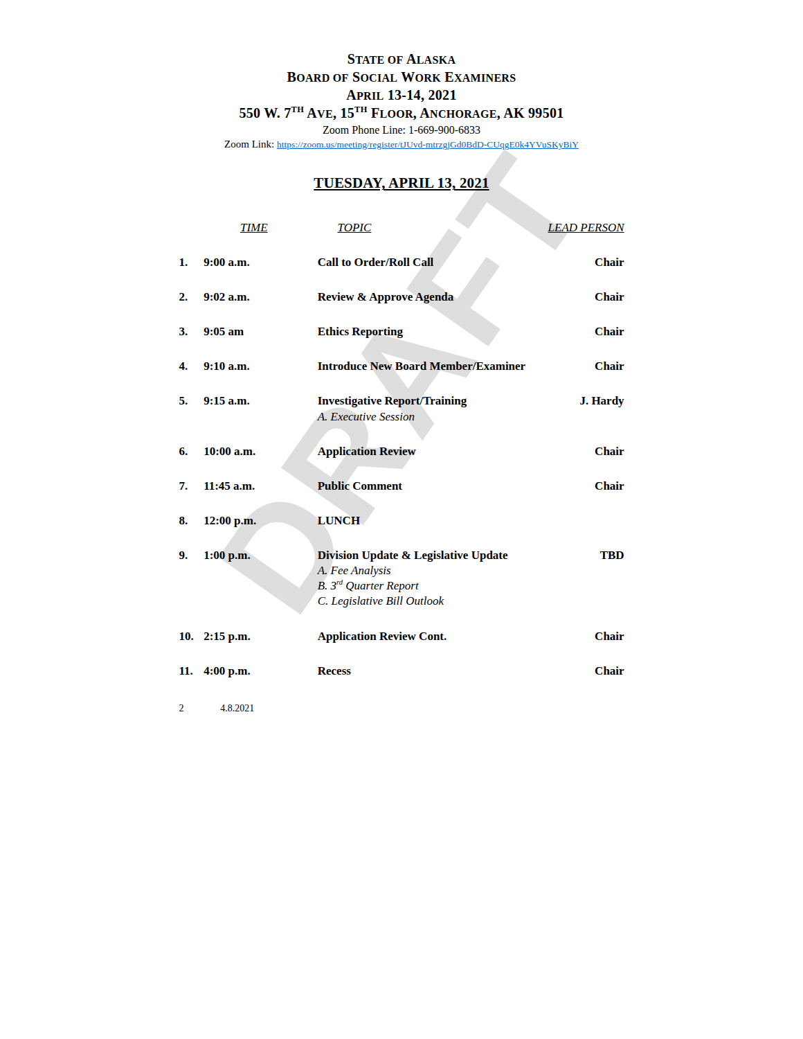DRAFT
STATE OF ALASKA
BOARD OF SOCIAL WORK EXAMINERS
APRIL 13-14, 2021
550 W. 7TH AVE, 15TH FLOOR, ANCHORAGE, AK 99501
Zoom Phone Line: 1-669-900-6833
Zoom Link: https://zoom.us/meeting/register/tJUvd-mtrzgjGd0BdD-CUqgE0k4YVuSKyBiY
TUESDAY, APRIL 13, 2021
| | TIME | TOPIC | LEAD PERSON |
| --- | --- | --- | --- |
| 1. | 9:00 a.m. | Call to Order/Roll Call | Chair |
| 2. | 9:02 a.m. | Review & Approve Agenda | Chair |
| 3. | 9:05 am | Ethics Reporting | Chair |
| 4. | 9:10 a.m. | Introduce New Board Member/Examiner | Chair |
| 5. | 9:15 a.m. | Investigative Report/Training A. Executive Session | J. Hardy |
| 6. | 10:00 a.m. | Application Review | Chair |
| 7. | 11:45 a.m. | Public Comment | Chair |
| 8. | 12:00 p.m. | LUNCH | |
| 9. | 1:00 p.m. | Division Update & Legislative Update A. Fee Analysis B. 3 rd Quarter Report C. Legislative Bill Outlook | TBD |
| 10. | 2:15 p.m. | Application Review Cont. | Chair |
| 11. | 4:00 p.m. | Recess | Chair |
2 4.8.2021